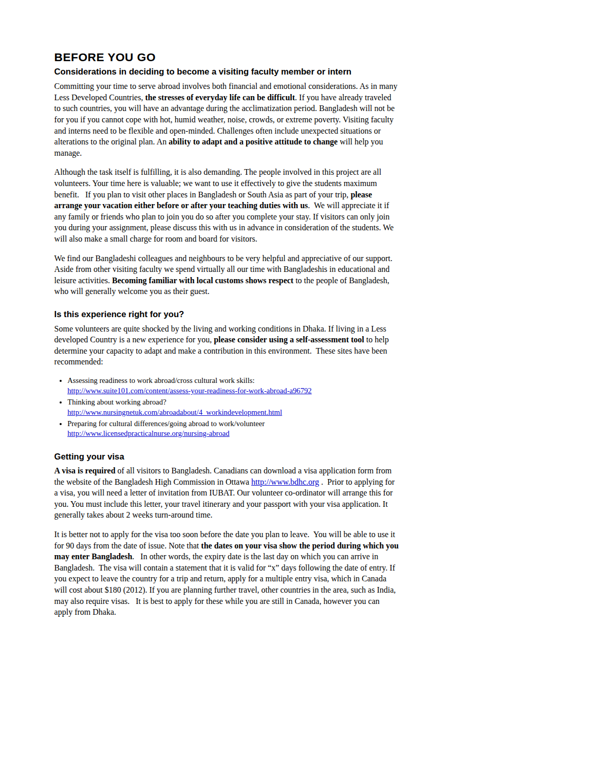BEFORE YOU GO
Considerations in deciding to become a visiting faculty member or intern
Committing your time to serve abroad involves both financial and emotional considerations. As in many Less Developed Countries, the stresses of everyday life can be difficult. If you have already traveled to such countries, you will have an advantage during the acclimatization period. Bangladesh will not be for you if you cannot cope with hot, humid weather, noise, crowds, or extreme poverty. Visiting faculty and interns need to be flexible and open-minded. Challenges often include unexpected situations or alterations to the original plan. An ability to adapt and a positive attitude to change will help you manage.
Although the task itself is fulfilling, it is also demanding. The people involved in this project are all volunteers. Your time here is valuable; we want to use it effectively to give the students maximum benefit. If you plan to visit other places in Bangladesh or South Asia as part of your trip, please arrange your vacation either before or after your teaching duties with us. We will appreciate it if any family or friends who plan to join you do so after you complete your stay. If visitors can only join you during your assignment, please discuss this with us in advance in consideration of the students. We will also make a small charge for room and board for visitors.
We find our Bangladeshi colleagues and neighbours to be very helpful and appreciative of our support. Aside from other visiting faculty we spend virtually all our time with Bangladeshis in educational and leisure activities. Becoming familiar with local customs shows respect to the people of Bangladesh, who will generally welcome you as their guest.
Is this experience right for you?
Some volunteers are quite shocked by the living and working conditions in Dhaka. If living in a Less developed Country is a new experience for you, please consider using a self-assessment tool to help determine your capacity to adapt and make a contribution in this environment. These sites have been recommended:
Assessing readiness to work abroad/cross cultural work skills:
http://www.suite101.com/content/assess-your-readiness-for-work-abroad-a96792
Thinking about working abroad?
http://www.nursingnetuk.com/abroadabout/4_workindevelopment.html
Preparing for cultural differences/going abroad to work/volunteer
http://www.licensedpracticalnurse.org/nursing-abroad
Getting your visa
A visa is required of all visitors to Bangladesh. Canadians can download a visa application form from the website of the Bangladesh High Commission in Ottawa http://www.bdhc.org . Prior to applying for a visa, you will need a letter of invitation from IUBAT. Our volunteer co-ordinator will arrange this for you. You must include this letter, your travel itinerary and your passport with your visa application. It generally takes about 2 weeks turn-around time.
It is better not to apply for the visa too soon before the date you plan to leave. You will be able to use it for 90 days from the date of issue. Note that the dates on your visa show the period during which you may enter Bangladesh. In other words, the expiry date is the last day on which you can arrive in Bangladesh. The visa will contain a statement that it is valid for “x” days following the date of entry. If you expect to leave the country for a trip and return, apply for a multiple entry visa, which in Canada will cost about $180 (2012). If you are planning further travel, other countries in the area, such as India, may also require visas. It is best to apply for these while you are still in Canada, however you can apply from Dhaka.